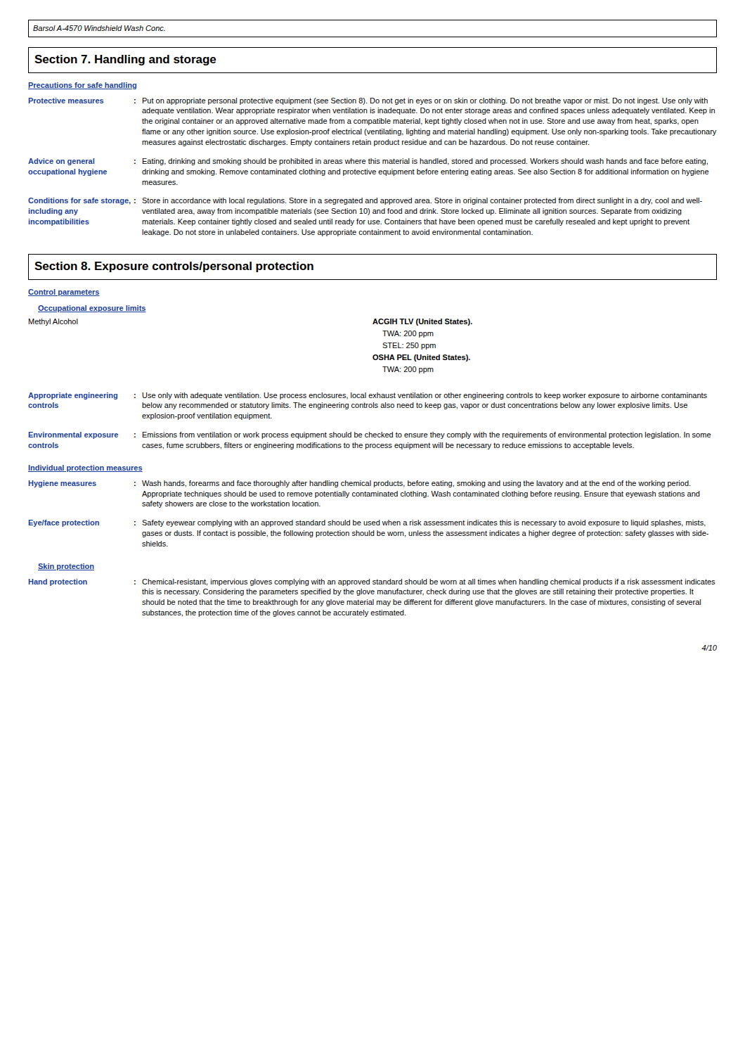Barsol A-4570 Windshield Wash Conc.
Section 7. Handling and storage
Precautions for safe handling
| Protective measures | : | Put on appropriate personal protective equipment (see Section 8). Do not get in eyes or on skin or clothing. Do not breathe vapor or mist. Do not ingest. Use only with adequate ventilation. Wear appropriate respirator when ventilation is inadequate. Do not enter storage areas and confined spaces unless adequately ventilated. Keep in the original container or an approved alternative made from a compatible material, kept tightly closed when not in use. Store and use away from heat, sparks, open flame or any other ignition source. Use explosion-proof electrical (ventilating, lighting and material handling) equipment. Use only non-sparking tools. Take precautionary measures against electrostatic discharges. Empty containers retain product residue and can be hazardous. Do not reuse container. |
| Advice on general occupational hygiene | : | Eating, drinking and smoking should be prohibited in areas where this material is handled, stored and processed. Workers should wash hands and face before eating, drinking and smoking. Remove contaminated clothing and protective equipment before entering eating areas. See also Section 8 for additional information on hygiene measures. |
| Conditions for safe storage, including any incompatibilities | : | Store in accordance with local regulations. Store in a segregated and approved area. Store in original container protected from direct sunlight in a dry, cool and well-ventilated area, away from incompatible materials (see Section 10) and food and drink. Store locked up. Eliminate all ignition sources. Separate from oxidizing materials. Keep container tightly closed and sealed until ready for use. Containers that have been opened must be carefully resealed and kept upright to prevent leakage. Do not store in unlabeled containers. Use appropriate containment to avoid environmental contamination. |
Section 8. Exposure controls/personal protection
Control parameters
Occupational exposure limits
| Methyl Alcohol | ACGIH TLV (United States). |
| | TWA: 200 ppm |
| | STEL: 250 ppm |
| | OSHA PEL (United States). |
| | TWA: 200 ppm |
| Appropriate engineering controls | : | Use only with adequate ventilation. Use process enclosures, local exhaust ventilation or other engineering controls to keep worker exposure to airborne contaminants below any recommended or statutory limits. The engineering controls also need to keep gas, vapor or dust concentrations below any lower explosive limits. Use explosion-proof ventilation equipment. |
| Environmental exposure controls | : | Emissions from ventilation or work process equipment should be checked to ensure they comply with the requirements of environmental protection legislation. In some cases, fume scrubbers, filters or engineering modifications to the process equipment will be necessary to reduce emissions to acceptable levels. |
Individual protection measures
| Hygiene measures | : | Wash hands, forearms and face thoroughly after handling chemical products, before eating, smoking and using the lavatory and at the end of the working period. Appropriate techniques should be used to remove potentially contaminated clothing. Wash contaminated clothing before reusing. Ensure that eyewash stations and safety showers are close to the workstation location. |
| Eye/face protection | : | Safety eyewear complying with an approved standard should be used when a risk assessment indicates this is necessary to avoid exposure to liquid splashes, mists, gases or dusts. If contact is possible, the following protection should be worn, unless the assessment indicates a higher degree of protection: safety glasses with side-shields. |
Skin protection
| Hand protection | : | Chemical-resistant, impervious gloves complying with an approved standard should be worn at all times when handling chemical products if a risk assessment indicates this is necessary. Considering the parameters specified by the glove manufacturer, check during use that the gloves are still retaining their protective properties. It should be noted that the time to breakthrough for any glove material may be different for different glove manufacturers. In the case of mixtures, consisting of several substances, the protection time of the gloves cannot be accurately estimated. |
4/10